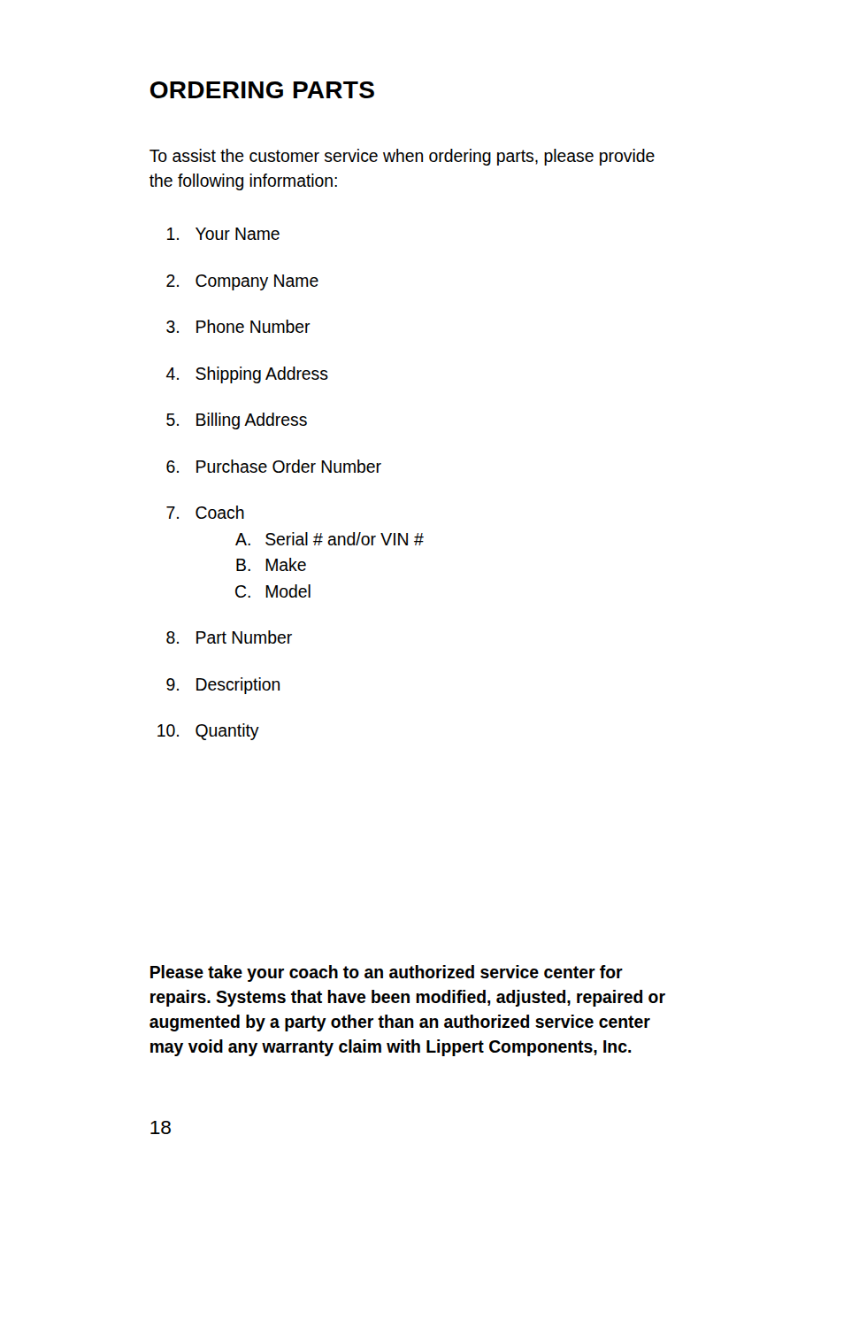ORDERING PARTS
To assist the customer service when ordering parts, please provide the following information:
Your Name
Company Name
Phone Number
Shipping Address
Billing Address
Purchase Order Number
Coach
Serial # and/or VIN #
Make
Model
Part Number
Description
Quantity
Please take your coach to an authorized service center for repairs. Systems that have been modified, adjusted, repaired or augmented by a party other than an authorized service center may void any warranty claim with Lippert Components, Inc.
18